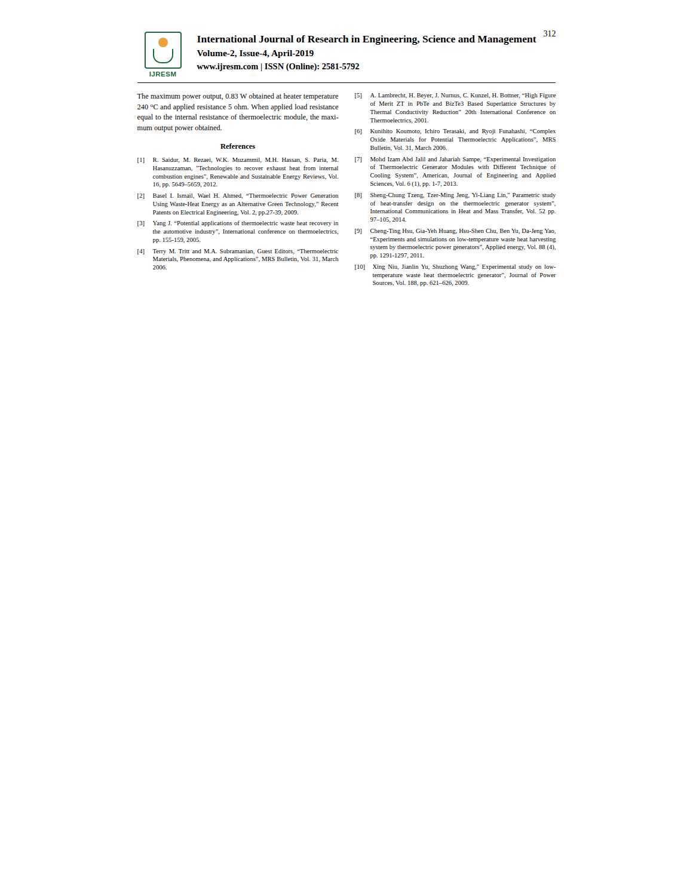312
IJRESM
International Journal of Research in Engineering, Science and Management
Volume-2, Issue-4, April-2019
www.ijresm.com | ISSN (Online): 2581-5792
The maximum power output, 0.83 W obtained at heater temperature 240 oC and applied resistance 5 ohm. When applied load resistance equal to the internal resistance of thermoelectric module, the maximum output power obtained.
References
R. Saidur, M. Rezaei, W.K. Muzammil, M.H. Hassan, S. Paria, M. Hasanuzzaman, "Technologies to recover exhaust heat from internal combustion engines", Renewable and Sustainable Energy Reviews, Vol. 16, pp. 5649–5659, 2012.
Basel I. Ismail, Wael H. Ahmed, “Thermoelectric Power Generation Using Waste-Heat Energy as an Alternative Green Technology,” Recent Patents on Electrical Engineering, Vol. 2, pp.27-39, 2009.
Yang J. “Potential applications of thermoelectric waste heat recovery in the automotive industry”, International conference on thermoelectrics, pp. 155-159, 2005.
Terry M. Tritt and M.A. Subramanian, Guest Editors, “Thermoelectric Materials, Phenomena, and Applications”, MRS Bulletin, Vol. 31, March 2006.
A. Lambrecht, H. Beyer, J. Nurnus, C. Kunzel, H. Bottner, “High Figure of Merit ZT in PbTe and BizTe3 Based Superlattice Structures by Thermal Conductivity Reduction” 20th International Conference on Thermoelectrics, 2001.
Kunihito Koumoto, Ichiro Terasaki, and Ryoji Funahashi, “Complex Oxide Materials for Potential Thermoelectric Applications”, MRS Bulletin, Vol. 31, March 2006.
Mohd Izam Abd Jalil and Jahariah Sampe, “Experimental Investigation of Thermoelectric Generator Modules with Different Technique of Cooling System”, American, Journal of Engineering and Applied Sciences, Vol. 6 (1), pp. 1-7, 2013.
Sheng-Chung Tzeng, Tzer-Ming Jeng, Yi-Liang Lin," Parametric study of heat-transfer design on the thermoelectric generator system”, International Communications in Heat and Mass Transfer, Vol. 52 pp. 97–105, 2014.
Cheng-Ting Hsu, Gia-Yeh Huang, Hsu-Shen Chu, Ben Yu, Da-Jeng Yao, “Experiments and simulations on low-temperature waste heat harvesting system by thermoelectric power generators”, Applied energy, Vol. 88 (4), pp. 1291-1297, 2011.
Xing Niu, Jianlin Yu, Shuzhong Wang," Experimental study on low-temperature waste heat thermoelectric generator”, Journal of Power Sources, Vol. 188, pp. 621–626, 2009.